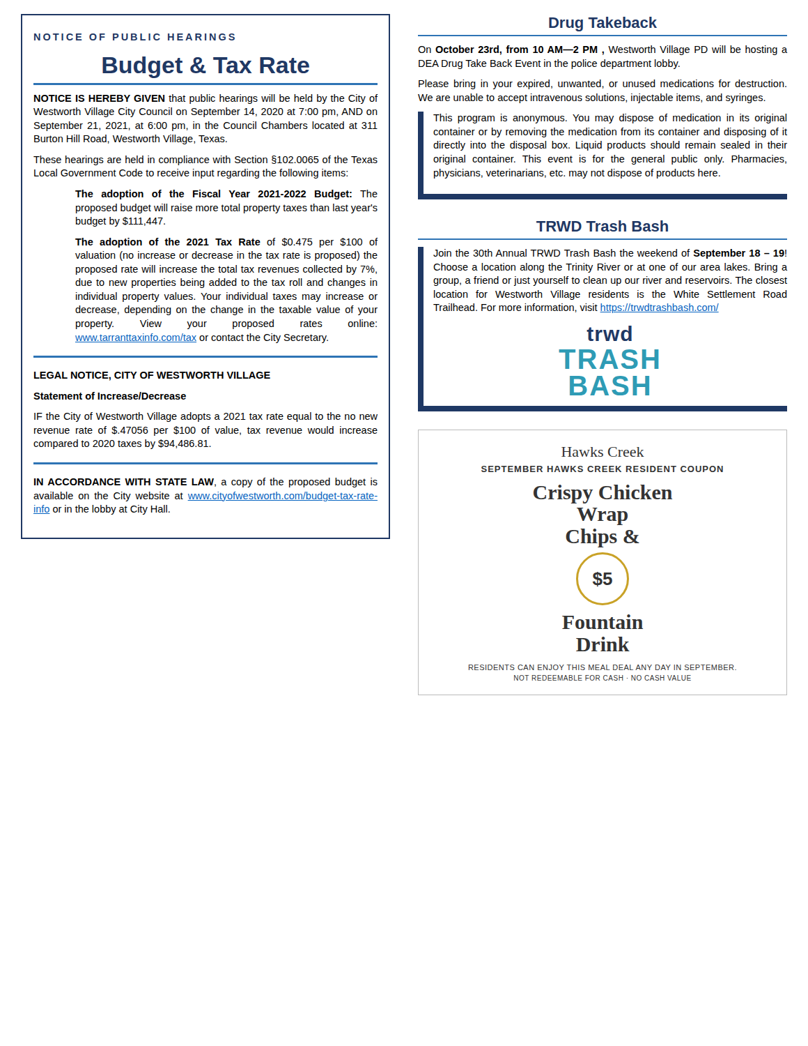NOTICE OF PUBLIC HEARINGS
Budget & Tax Rate
NOTICE IS HEREBY GIVEN that public hearings will be held by the City of Westworth Village City Council on September 14, 2020 at 7:00 pm, AND on September 21, 2021, at 6:00 pm, in the Council Chambers located at 311 Burton Hill Road, Westworth Village, Texas.
These hearings are held in compliance with Section §102.0065 of the Texas Local Government Code to receive input regarding the following items:
The adoption of the Fiscal Year 2021-2022 Budget: The proposed budget will raise more total property taxes than last year's budget by $111,447.
The adoption of the 2021 Tax Rate of $0.475 per $100 of valuation (no increase or decrease in the tax rate is proposed) the proposed rate will increase the total tax revenues collected by 7%, due to new properties being added to the tax roll and changes in individual property values. Your individual taxes may increase or decrease, depending on the change in the taxable value of your property. View your proposed rates online: www.tarranttaxinfo.com/tax or contact the City Secretary.
LEGAL NOTICE, CITY OF WESTWORTH VILLAGE
Statement of Increase/Decrease
IF the City of Westworth Village adopts a 2021 tax rate equal to the no new revenue rate of $.47056 per $100 of value, tax revenue would increase compared to 2020 taxes by $94,486.81.
IN ACCORDANCE WITH STATE LAW, a copy of the proposed budget is available on the City website at www.cityofwestworth.com/budget-tax-rate-info or in the lobby at City Hall.
Drug Takeback
On October 23rd, from 10 AM—2 PM , Westworth Village PD will be hosting a DEA Drug Take Back Event in the police department lobby.
Please bring in your expired, unwanted, or unused medications for destruction. We are unable to accept intravenous solutions, injectable items, and syringes.
This program is anonymous. You may dispose of medication in its original container or by removing the medication from its container and disposing of it directly into the disposal box. Liquid products should remain sealed in their original container. This event is for the general public only. Pharmacies, physicians, veterinarians, etc. may not dispose of products here.
TRWD Trash Bash
Join the 30th Annual TRWD Trash Bash the weekend of September 18 – 19! Choose a location along the Trinity River or at one of our area lakes. Bring a group, a friend or just yourself to clean up our river and reservoirs. The closest location for Westworth Village residents is the White Settlement Road Trailhead. For more information, visit https://trwdtrashbash.com/
trwd
TRASH
BASH
Hawks Creek
SEPTEMBER HAWKS CREEK RESIDENT COUPON
Crispy Chicken
Wrap
Chips &
$5
Fountain
Drink
RESIDENTS CAN ENJOY THIS MEAL DEAL ANY DAY IN SEPTEMBER.
NOT REDEEMABLE FOR CASH · NO CASH VALUE